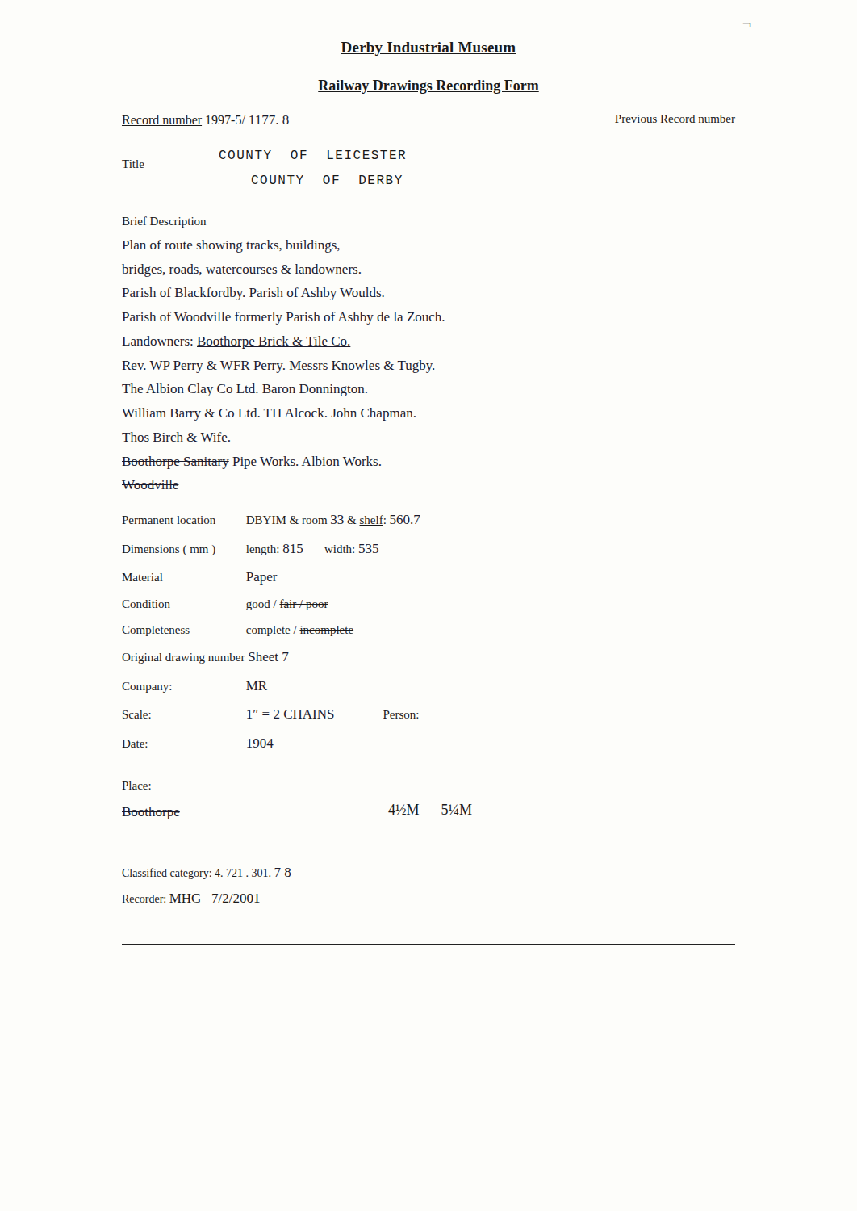¬
Derby Industrial Museum
Railway Drawings Recording Form
Record number 1997-5/ 1177. 8 Previous Record number
Title
COUNTY OF LEICESTER
COUNTY OF DERBY
Brief Description
Plan of route showing tracks, buildings, bridges, roads, watercourses & landowners. Parish of Blackfordby. Parish of Ashby Woulds. Parish of Woodville formerly Parish of Ashby de la Zouch. Landowners: Boothorpe Brick & Tile Co. Rev. WP Perry & WFR Perry. Messrs Knowles & Tugby. The Albion Clay Co Ltd. Baron Donnington. William Barry & Co Ltd. TH Alcock. John Chapman. Thos Birch & Wife. Boothorpe Sanitary Pipe Works. Albion Works. Woodville
Permanent location DBYIM & room 33 & shelf: 560.7
Dimensions ( mm ) length: 815 width: 535
Material Paper
Condition good / fair / poor
Completeness complete / incomplete
Original drawing number Sheet 7
Company: MR
Scale: 1″ = 2 CHAINS Person:
Date: 1904
Place:
Boothorpe
4½M — 5¼M
Classified category: 4. 721 . 301. 7 8
Recorder: MHG 7/2/2001